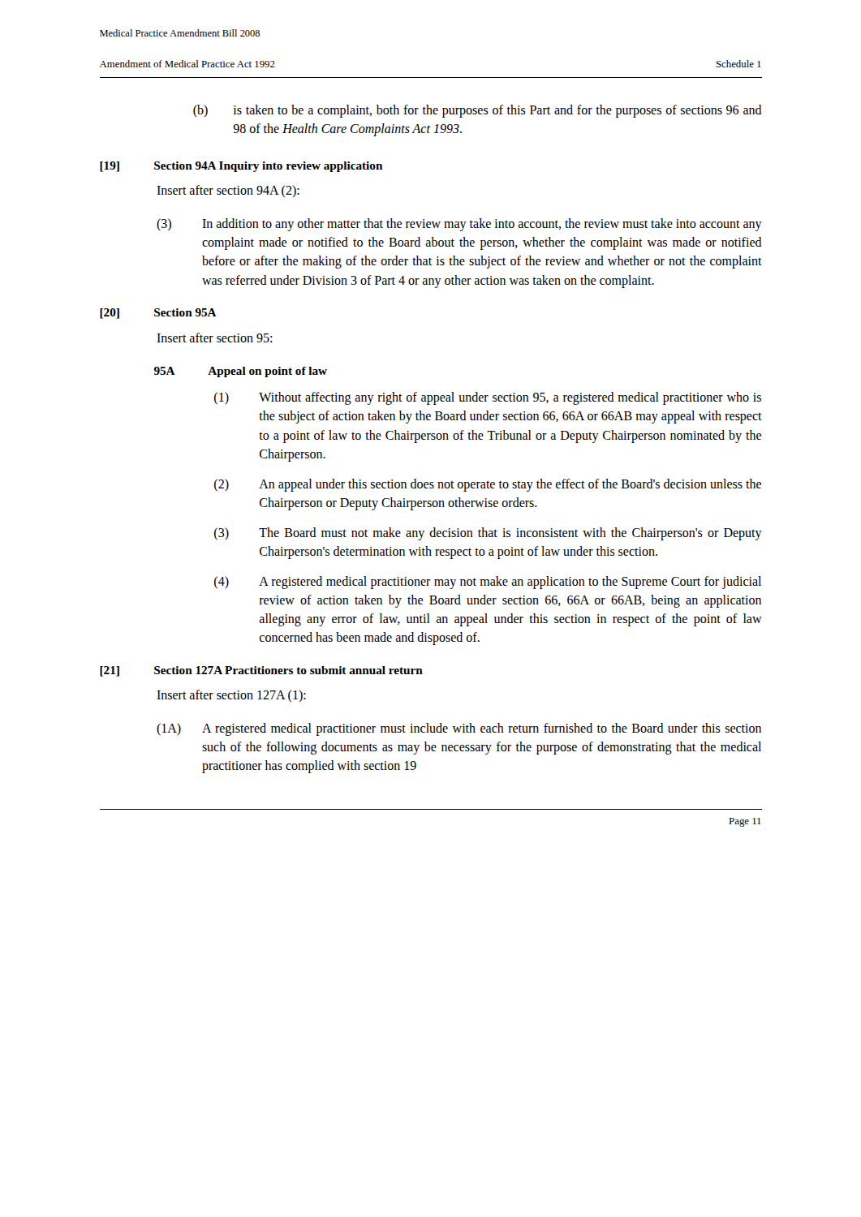Medical Practice Amendment Bill 2008
Amendment of Medical Practice Act 1992 Schedule 1
(b) is taken to be a complaint, both for the purposes of this Part and for the purposes of sections 96 and 98 of the Health Care Complaints Act 1993.
[19] Section 94A Inquiry into review application
Insert after section 94A (2):
(3) In addition to any other matter that the review may take into account, the review must take into account any complaint made or notified to the Board about the person, whether the complaint was made or notified before or after the making of the order that is the subject of the review and whether or not the complaint was referred under Division 3 of Part 4 or any other action was taken on the complaint.
[20] Section 95A
Insert after section 95:
95A Appeal on point of law
(1) Without affecting any right of appeal under section 95, a registered medical practitioner who is the subject of action taken by the Board under section 66, 66A or 66AB may appeal with respect to a point of law to the Chairperson of the Tribunal or a Deputy Chairperson nominated by the Chairperson.
(2) An appeal under this section does not operate to stay the effect of the Board's decision unless the Chairperson or Deputy Chairperson otherwise orders.
(3) The Board must not make any decision that is inconsistent with the Chairperson's or Deputy Chairperson's determination with respect to a point of law under this section.
(4) A registered medical practitioner may not make an application to the Supreme Court for judicial review of action taken by the Board under section 66, 66A or 66AB, being an application alleging any error of law, until an appeal under this section in respect of the point of law concerned has been made and disposed of.
[21] Section 127A Practitioners to submit annual return
Insert after section 127A (1):
(1A) A registered medical practitioner must include with each return furnished to the Board under this section such of the following documents as may be necessary for the purpose of demonstrating that the medical practitioner has complied with section 19
Page 11